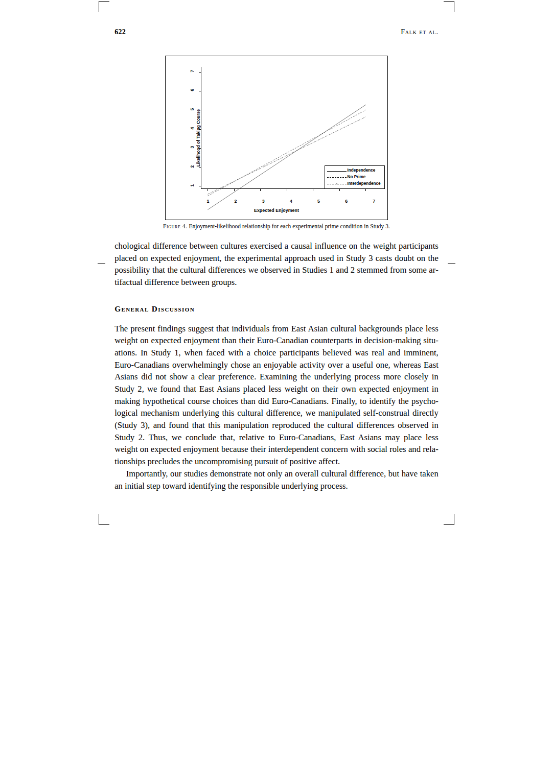622 Falk et al.
Likelihood of Taking Course
1 2 3 4 5 6 7
1 2 3 4 5 6 7
Expected Enjoyment
| | Independence |
| | No Prime |
| | Interdependence |
Figure 4. Enjoyment-likelihood relationship for each experimental prime condition in Study 3.
chological difference between cultures exercised a causal influence on the weight participants placed on expected enjoyment, the experimental approach used in Study 3 casts doubt on the possibility that the cultural differences we observed in Studies 1 and 2 stemmed from some artifactual difference between groups.
General Discussion
The present findings suggest that individuals from East Asian cultural backgrounds place less weight on expected enjoyment than their Euro-Canadian counterparts in decision-making situations. In Study 1, when faced with a choice participants believed was real and imminent, Euro-Canadians overwhelmingly chose an enjoyable activity over a useful one, whereas East Asians did not show a clear preference. Examining the underlying process more closely in Study 2, we found that East Asians placed less weight on their own expected enjoyment in making hypothetical course choices than did Euro-Canadians. Finally, to identify the psychological mechanism underlying this cultural difference, we manipulated self-construal directly (Study 3), and found that this manipulation reproduced the cultural differences observed in Study 2. Thus, we conclude that, relative to Euro-Canadians, East Asians may place less weight on expected enjoyment because their interdependent concern with social roles and relationships precludes the uncompromising pursuit of positive affect.
Importantly, our studies demonstrate not only an overall cultural difference, but have taken an initial step toward identifying the responsible underlying process.